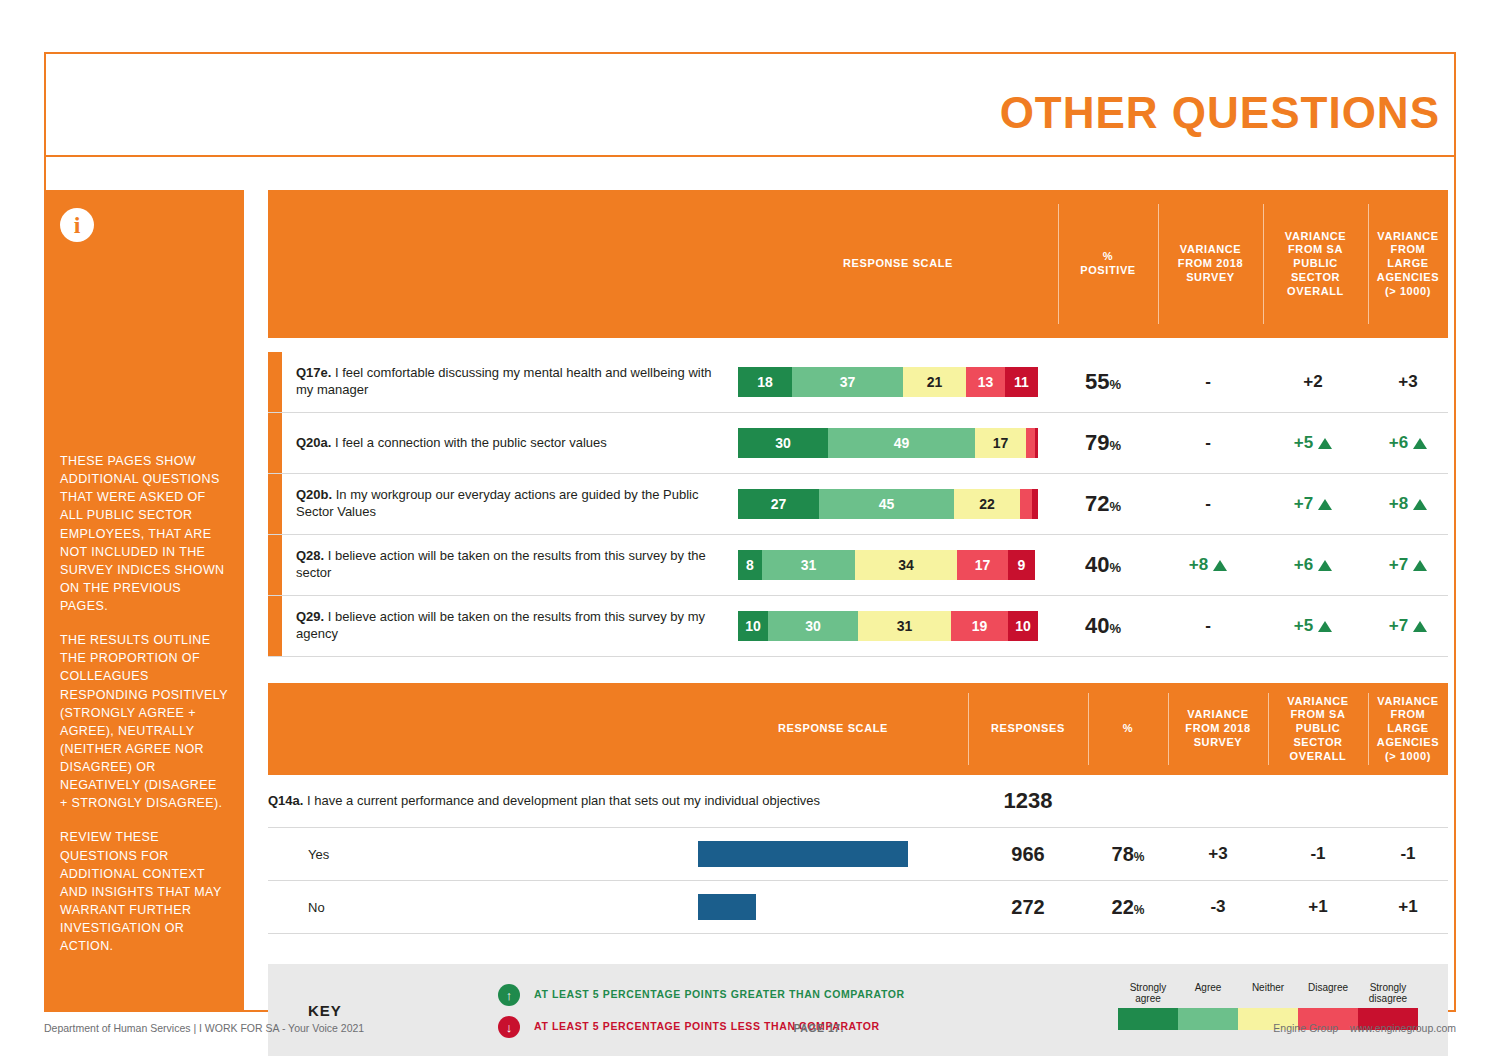OTHER QUESTIONS
i
These pages show additional questions that were asked of all public sector employees, that are not included in the survey indices shown on the previous pages.
The results outline the proportion of colleagues responding positively (strongly agree + agree), neutrally (neither agree nor disagree) or negatively (disagree + strongly disagree).
Review these questions for additional context and insights that may warrant further investigation or action.
RESPONSE SCALE
%
POSITIVE
VARIANCE FROM 2018 SURVEY
VARIANCE FROM SA PUBLIC SECTOR OVERALL
VARIANCE FROM LARGE AGENCIES (> 1000)
Q17e. I feel comfortable discussing my mental health and wellbeing with my manager
18
37
21
13
11
55%
-
+2
+3
Q20a. I feel a connection with the public sector values
30
49
17
79%
-
+5
+6
Q20b. In my workgroup our everyday actions are guided by the Public Sector Values
27
45
22
72%
-
+7
+8
Q28. I believe action will be taken on the results from this survey by the sector
8
31
34
17
9
40%
+8
+6
+7
Q29. I believe action will be taken on the results from this survey by my agency
10
30
31
19
10
40%
-
+5
+7
RESPONSE SCALE
RESPONSES
%
VARIANCE FROM 2018 SURVEY
VARIANCE FROM SA PUBLIC SECTOR OVERALL
VARIANCE FROM LARGE AGENCIES (> 1000)
Q14a. I have a current performance and development plan that sets out my individual objectives
1238
Yes
966
78%
+3
-1
-1
No
272
22%
-3
+1
+1
KEY
↑
↓
AT LEAST 5 PERCENTAGE POINTS GREATER THAN COMPARATOR
AT LEAST 5 PERCENTAGE POINTS LESS THAN COMPARATOR
Strongly
agree
Agree
Neither
Disagree
Strongly
disagree
Department of Human Services | I WORK FOR SA - Your Voice 2021
PAGE 17.
Engine Group www.enginegroup.com